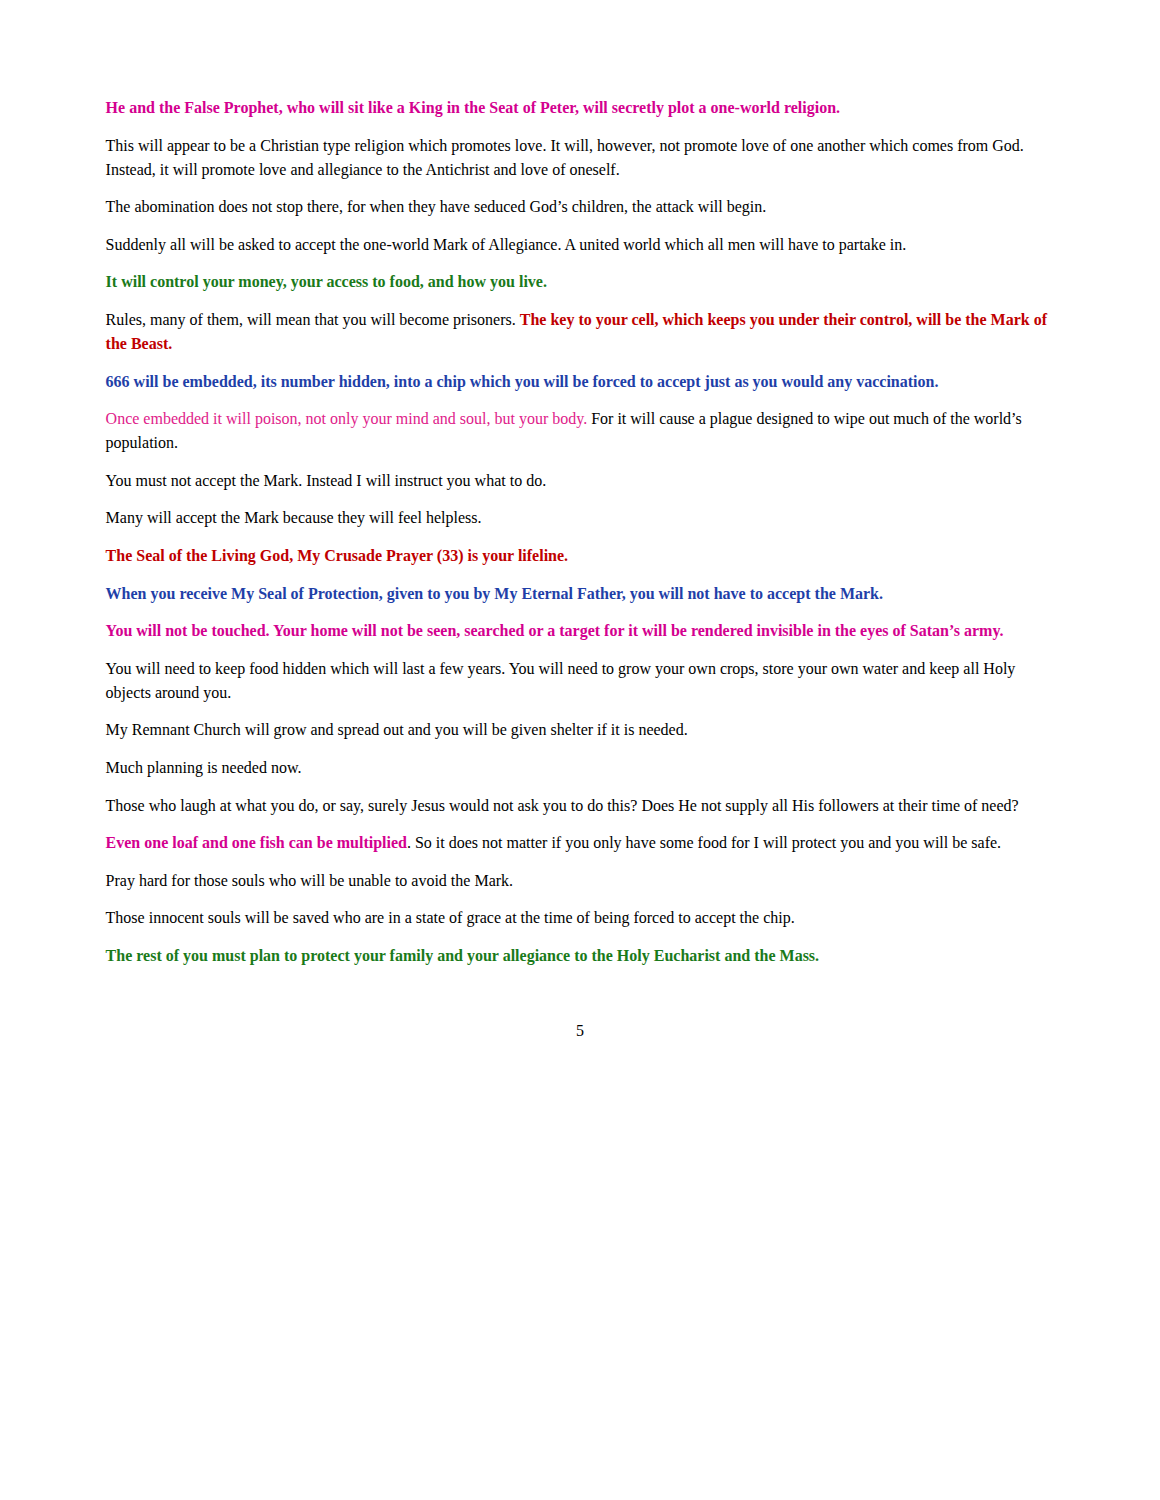He and the False Prophet, who will sit like a King in the Seat of Peter, will secretly plot a one-world religion.
This will appear to be a Christian type religion which promotes love. It will, however, not promote love of one another which comes from God. Instead, it will promote love and allegiance to the Antichrist and love of oneself.
The abomination does not stop there, for when they have seduced God’s children, the attack will begin.
Suddenly all will be asked to accept the one-world Mark of Allegiance. A united world which all men will have to partake in.
It will control your money, your access to food, and how you live.
Rules, many of them, will mean that you will become prisoners. The key to your cell, which keeps you under their control, will be the Mark of the Beast.
666 will be embedded, its number hidden, into a chip which you will be forced to accept just as you would any vaccination.
Once embedded it will poison, not only your mind and soul, but your body. For it will cause a plague designed to wipe out much of the world’s population.
You must not accept the Mark. Instead I will instruct you what to do.
Many will accept the Mark because they will feel helpless.
The Seal of the Living God, My Crusade Prayer (33) is your lifeline.
When you receive My Seal of Protection, given to you by My Eternal Father, you will not have to accept the Mark.
You will not be touched. Your home will not be seen, searched or a target for it will be rendered invisible in the eyes of Satan’s army.
You will need to keep food hidden which will last a few years. You will need to grow your own crops, store your own water and keep all Holy objects around you.
My Remnant Church will grow and spread out and you will be given shelter if it is needed.
Much planning is needed now.
Those who laugh at what you do, or say, surely Jesus would not ask you to do this? Does He not supply all His followers at their time of need?
Even one loaf and one fish can be multiplied. So it does not matter if you only have some food for I will protect you and you will be safe.
Pray hard for those souls who will be unable to avoid the Mark.
Those innocent souls will be saved who are in a state of grace at the time of being forced to accept the chip.
The rest of you must plan to protect your family and your allegiance to the Holy Eucharist and the Mass.
5